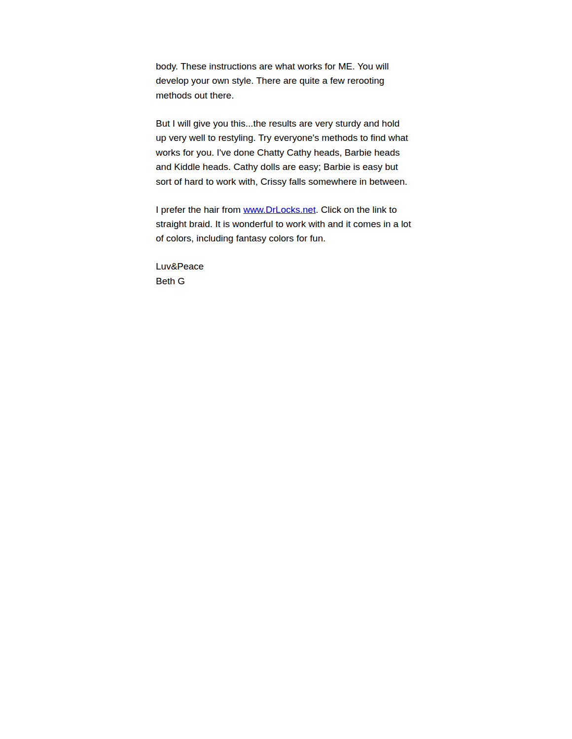body. These instructions are what works for ME. You will develop your own style. There are quite a few rerooting methods out there.
But I will give you this...the results are very sturdy and hold up very well to restyling. Try everyone's methods to find what works for you. I've done Chatty Cathy heads, Barbie heads and Kiddle heads. Cathy dolls are easy; Barbie is easy but sort of hard to work with, Crissy falls somewhere in between.
I prefer the hair from www.DrLocks.net. Click on the link to straight braid. It is wonderful to work with and it comes in a lot of colors, including fantasy colors for fun.
Luv&Peace
Beth G